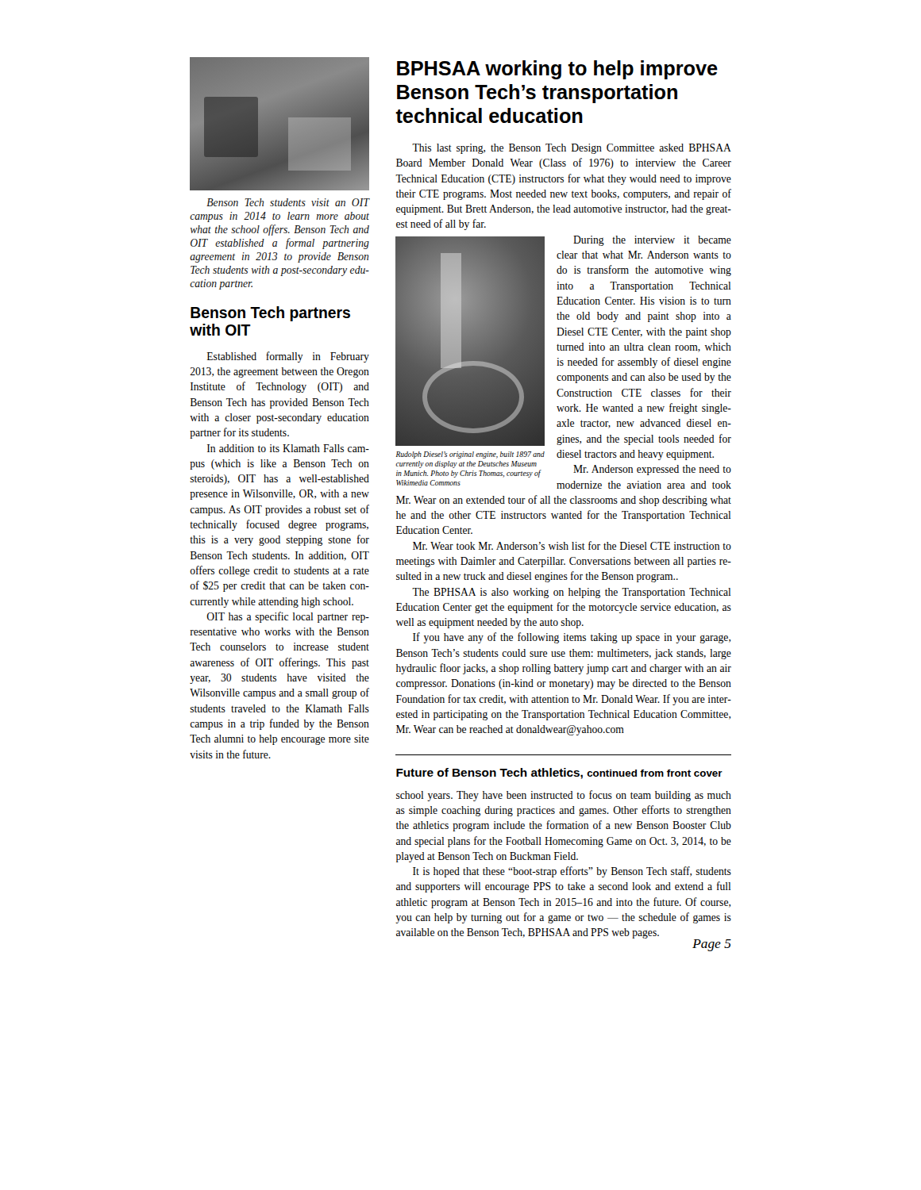Benson Tech students visit an OIT campus in 2014 to learn more about what the school offers. Benson Tech and OIT established a formal partnering agreement in 2013 to provide Benson Tech students with a post-secondary education partner.
Benson Tech partners with OIT
Established formally in February 2013, the agreement between the Oregon Institute of Technology (OIT) and Benson Tech has provided Benson Tech with a closer post-secondary education partner for its students.
In addition to its Klamath Falls campus (which is like a Benson Tech on steroids), OIT has a well-established presence in Wilsonville, OR, with a new campus. As OIT provides a robust set of technically focused degree programs, this is a very good stepping stone for Benson Tech students. In addition, OIT offers college credit to students at a rate of $25 per credit that can be taken concurrently while attending high school.
OIT has a specific local partner representative who works with the Benson Tech counselors to increase student awareness of OIT offerings. This past year, 30 students have visited the Wilsonville campus and a small group of students traveled to the Klamath Falls campus in a trip funded by the Benson Tech alumni to help encourage more site visits in the future.
BPHSAA working to help improve Benson Tech’s transportation technical education
This last spring, the Benson Tech Design Committee asked BPHSAA Board Member Donald Wear (Class of 1976) to interview the Career Technical Education (CTE) instructors for what they would need to improve their CTE programs. Most needed new text books, computers, and repair of equipment. But Brett Anderson, the lead automotive instructor, had the greatest need of all by far.
Rudolph Diesel’s original engine, built 1897 and currently on display at the Deutsches Museum in Munich. Photo by Chris Thomas, courtesy of Wikimedia Commons
During the interview it became clear that what Mr. Anderson wants to do is transform the automotive wing into a Transportation Technical Education Center. His vision is to turn the old body and paint shop into a Diesel CTE Center, with the paint shop turned into an ultra clean room, which is needed for assembly of diesel engine components and can also be used by the Construction CTE classes for their work. He wanted a new freight single-axle tractor, new advanced diesel engines, and the special tools needed for diesel tractors and heavy equipment.
Mr. Anderson expressed the need to modernize the aviation area and took Mr. Wear on an extended tour of all the classrooms and shop describing what he and the other CTE instructors wanted for the Transportation Technical Education Center.
Mr. Wear took Mr. Anderson’s wish list for the Diesel CTE instruction to meetings with Daimler and Caterpillar. Conversations between all parties resulted in a new truck and diesel engines for the Benson program..
The BPHSAA is also working on helping the Transportation Technical Education Center get the equipment for the motorcycle service education, as well as equipment needed by the auto shop.
If you have any of the following items taking up space in your garage, Benson Tech’s students could sure use them: multimeters, jack stands, large hydraulic floor jacks, a shop rolling battery jump cart and charger with an air compressor. Donations (in-kind or monetary) may be directed to the Benson Foundation for tax credit, with attention to Mr. Donald Wear. If you are interested in participating on the Transportation Technical Education Committee, Mr. Wear can be reached at donaldwear@yahoo.com
Future of Benson Tech athletics, continued from front cover
school years. They have been instructed to focus on team building as much as simple coaching during practices and games. Other efforts to strengthen the athletics program include the formation of a new Benson Booster Club and special plans for the Football Homecoming Game on Oct. 3, 2014, to be played at Benson Tech on Buckman Field.
It is hoped that these “boot-strap efforts” by Benson Tech staff, students and supporters will encourage PPS to take a second look and extend a full athletic program at Benson Tech in 2015–16 and into the future. Of course, you can help by turning out for a game or two — the schedule of games is available on the Benson Tech, BPHSAA and PPS web pages.
Page 5